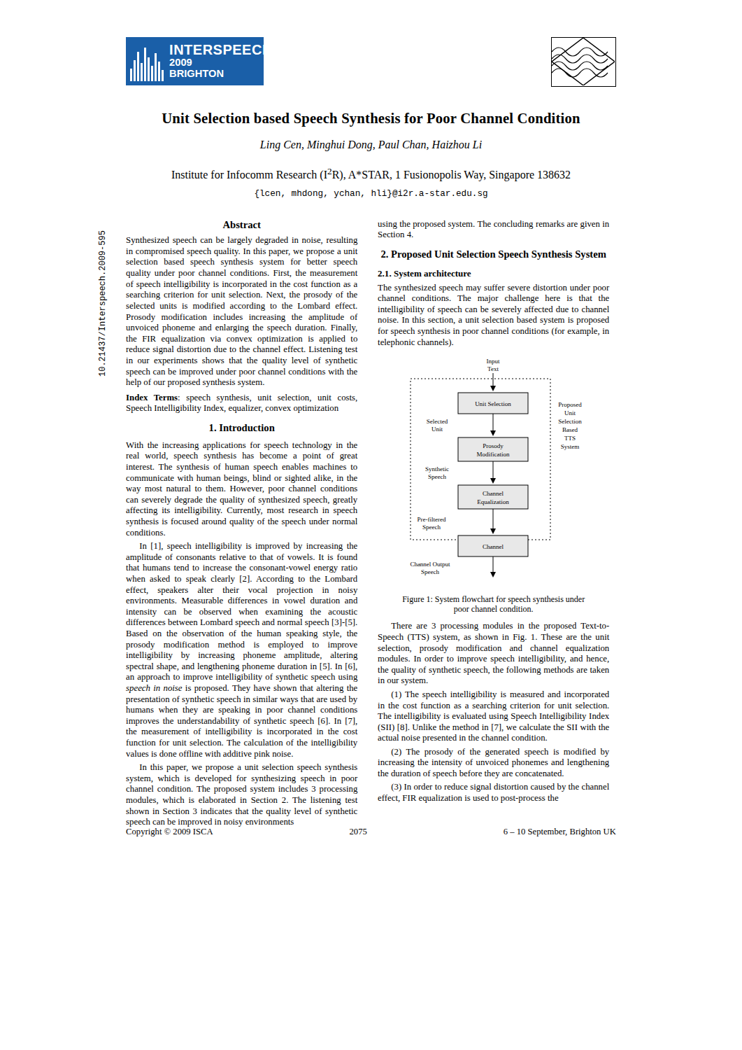INTERSPEECH
2009
BRIGHTON
Unit Selection based Speech Synthesis for Poor Channel Condition
Ling Cen, Minghui Dong, Paul Chan, Haizhou Li
Institute for Infocomm Research (I2R), A*STAR, 1 Fusionopolis Way, Singapore 138632
{lcen, mhdong, ychan, hli}@i2r.a-star.edu.sg
10.21437/Interspeech.2009-595
Abstract
Synthesized speech can be largely degraded in noise, resulting in compromised speech quality. In this paper, we propose a unit selection based speech synthesis system for better speech quality under poor channel conditions. First, the measurement of speech intelligibility is incorporated in the cost function as a searching criterion for unit selection. Next, the prosody of the selected units is modified according to the Lombard effect. Prosody modification includes increasing the amplitude of unvoiced phoneme and enlarging the speech duration. Finally, the FIR equalization via convex optimization is applied to reduce signal distortion due to the channel effect. Listening test in our experiments shows that the quality level of synthetic speech can be improved under poor channel conditions with the help of our proposed synthesis system.
Index Terms: speech synthesis, unit selection, unit costs, Speech Intelligibility Index, equalizer, convex optimization
1. Introduction
With the increasing applications for speech technology in the real world, speech synthesis has become a point of great interest. The synthesis of human speech enables machines to communicate with human beings, blind or sighted alike, in the way most natural to them. However, poor channel conditions can severely degrade the quality of synthesized speech, greatly affecting its intelligibility. Currently, most research in speech synthesis is focused around quality of the speech under normal conditions.
In [1], speech intelligibility is improved by increasing the amplitude of consonants relative to that of vowels. It is found that humans tend to increase the consonant-vowel energy ratio when asked to speak clearly [2]. According to the Lombard effect, speakers alter their vocal projection in noisy environments. Measurable differences in vowel duration and intensity can be observed when examining the acoustic differences between Lombard speech and normal speech [3]-[5]. Based on the observation of the human speaking style, the prosody modification method is employed to improve intelligibility by increasing phoneme amplitude, altering spectral shape, and lengthening phoneme duration in [5]. In [6], an approach to improve intelligibility of synthetic speech using speech in noise is proposed. They have shown that altering the presentation of synthetic speech in similar ways that are used by humans when they are speaking in poor channel conditions improves the understandability of synthetic speech [6]. In [7], the measurement of intelligibility is incorporated in the cost function for unit selection. The calculation of the intelligibility values is done offline with additive pink noise.
In this paper, we propose a unit selection speech synthesis system, which is developed for synthesizing speech in poor channel condition. The proposed system includes 3 processing modules, which is elaborated in Section 2. The listening test shown in Section 3 indicates that the quality level of synthetic speech can be improved in noisy environments
using the proposed system. The concluding remarks are given in Section 4.
2. Proposed Unit Selection Speech Synthesis System
2.1. System architecture
The synthesized speech may suffer severe distortion under poor channel conditions. The major challenge here is that the intelligibility of speech can be severely affected due to channel noise. In this section, a unit selection based system is proposed for speech synthesis in poor channel conditions (for example, in telephonic channels).
Input Text Unit Selection Selected Unit Prosody Modification Synthetic Speech Channel Equalization Pre-filtered Speech Channel Channel Output Speech Proposed Unit Selection Based TTS System
Figure 1: System flowchart for speech synthesis under
poor channel condition.
There are 3 processing modules in the proposed Text-to-Speech (TTS) system, as shown in Fig. 1. These are the unit selection, prosody modification and channel equalization modules. In order to improve speech intelligibility, and hence, the quality of synthetic speech, the following methods are taken in our system.
(1) The speech intelligibility is measured and incorporated in the cost function as a searching criterion for unit selection. The intelligibility is evaluated using Speech Intelligibility Index (SII) [8]. Unlike the method in [7], we calculate the SII with the actual noise presented in the channel condition.
(2) The prosody of the generated speech is modified by increasing the intensity of unvoiced phonemes and lengthening the duration of speech before they are concatenated.
(3) In order to reduce signal distortion caused by the channel effect, FIR equalization is used to post-process the
Copyright © 2009 ISCA
2075
6 – 10 September, Brighton UK